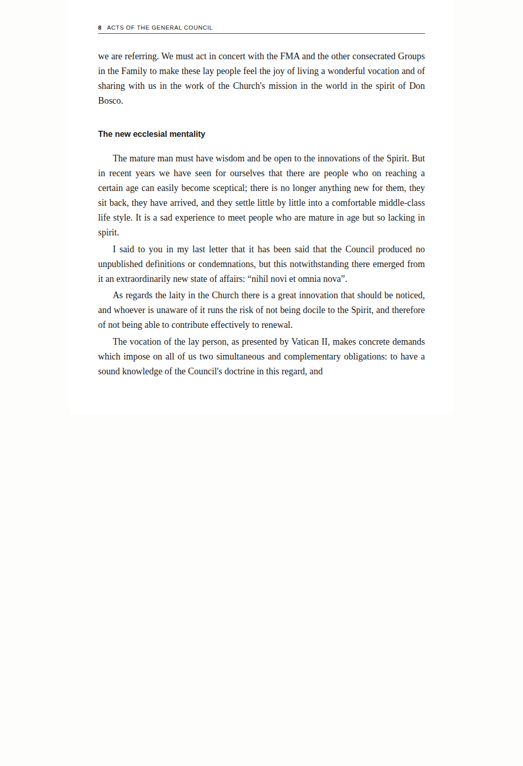8 Acts of the General Council
we are referring. We must act in concert with the FMA and the other consecrated Groups in the Family to make these lay people feel the joy of living a wonderful vocation and of sharing with us in the work of the Church's mission in the world in the spirit of Don Bosco.
The new ecclesial mentality
The mature man must have wisdom and be open to the innovations of the Spirit. But in recent years we have seen for ourselves that there are people who on reaching a certain age can easily become sceptical; there is no longer anything new for them, they sit back, they have arrived, and they settle little by little into a comfortable middle-class life style. It is a sad experience to meet people who are mature in age but so lacking in spirit.
I said to you in my last letter that it has been said that the Council produced no unpublished definitions or condemnations, but this notwithstanding there emerged from it an extraordinarily new state of affairs: “nihil novi et omnia nova”.
As regards the laity in the Church there is a great innovation that should be noticed, and whoever is unaware of it runs the risk of not being docile to the Spirit, and therefore of not being able to contribute effectively to renewal.
The vocation of the lay person, as presented by Vatican II, makes concrete demands which impose on all of us two simultaneous and complementary obligations: to have a sound knowledge of the Council's doctrine in this regard, and